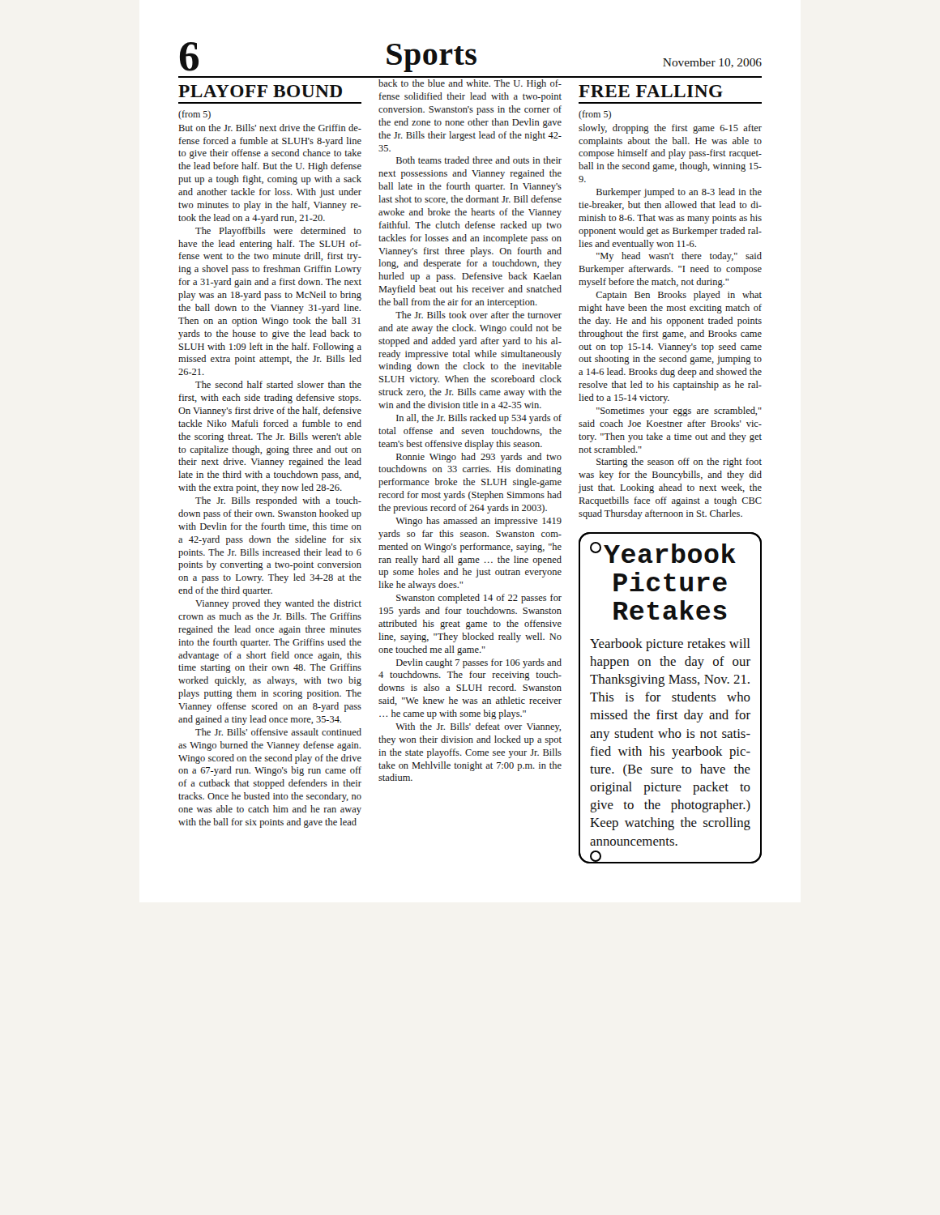6
Sports
November 10, 2006
PLAYOFF BOUND
(from 5)
But on the Jr. Bills' next drive the Griffin defense forced a fumble at SLUH's 8-yard line to give their offense a second chance to take the lead before half. But the U. High defense put up a tough fight, coming up with a sack and another tackle for loss. With just under two minutes to play in the half, Vianney retook the lead on a 4-yard run, 21-20.
The Playoffbills were determined to have the lead entering half. The SLUH offense went to the two minute drill, first trying a shovel pass to freshman Griffin Lowry for a 31-yard gain and a first down. The next play was an 18-yard pass to McNeil to bring the ball down to the Vianney 31-yard line. Then on an option Wingo took the ball 31 yards to the house to give the lead back to SLUH with 1:09 left in the half. Following a missed extra point attempt, the Jr. Bills led 26-21.
The second half started slower than the first, with each side trading defensive stops. On Vianney's first drive of the half, defensive tackle Niko Mafuli forced a fumble to end the scoring threat. The Jr. Bills weren't able to capitalize though, going three and out on their next drive. Vianney regained the lead late in the third with a touchdown pass, and, with the extra point, they now led 28-26.
The Jr. Bills responded with a touchdown pass of their own. Swanston hooked up with Devlin for the fourth time, this time on a 42-yard pass down the sideline for six points. The Jr. Bills increased their lead to 6 points by converting a two-point conversion on a pass to Lowry. They led 34-28 at the end of the third quarter.
Vianney proved they wanted the district crown as much as the Jr. Bills. The Griffins regained the lead once again three minutes into the fourth quarter. The Griffins used the advantage of a short field once again, this time starting on their own 48. The Griffins worked quickly, as always, with two big plays putting them in scoring position. The Vianney offense scored on an 8-yard pass and gained a tiny lead once more, 35-34.
The Jr. Bills' offensive assault continued as Wingo burned the Vianney defense again. Wingo scored on the second play of the drive on a 67-yard run. Wingo's big run came off of a cutback that stopped defenders in their tracks. Once he busted into the secondary, no one was able to catch him and he ran away with the ball for six points and gave the lead
back to the blue and white. The U. High offense solidified their lead with a two-point conversion. Swanston's pass in the corner of the end zone to none other than Devlin gave the Jr. Bills their largest lead of the night 42-35.
Both teams traded three and outs in their next possessions and Vianney regained the ball late in the fourth quarter. In Vianney's last shot to score, the dormant Jr. Bill defense awoke and broke the hearts of the Vianney faithful. The clutch defense racked up two tackles for losses and an incomplete pass on Vianney's first three plays. On fourth and long, and desperate for a touchdown, they hurled up a pass. Defensive back Kaelan Mayfield beat out his receiver and snatched the ball from the air for an interception.
The Jr. Bills took over after the turnover and ate away the clock. Wingo could not be stopped and added yard after yard to his already impressive total while simultaneously winding down the clock to the inevitable SLUH victory. When the scoreboard clock struck zero, the Jr. Bills came away with the win and the division title in a 42-35 win.
In all, the Jr. Bills racked up 534 yards of total offense and seven touchdowns, the team's best offensive display this season.
Ronnie Wingo had 293 yards and two touchdowns on 33 carries. His dominating performance broke the SLUH single-game record for most yards (Stephen Simmons had the previous record of 264 yards in 2003).
Wingo has amassed an impressive 1419 yards so far this season. Swanston commented on Wingo's performance, saying, "he ran really hard all game … the line opened up some holes and he just outran everyone like he always does."
Swanston completed 14 of 22 passes for 195 yards and four touchdowns. Swanston attributed his great game to the offensive line, saying, "They blocked really well. No one touched me all game."
Devlin caught 7 passes for 106 yards and 4 touchdowns. The four receiving touchdowns is also a SLUH record. Swanston said, "We knew he was an athletic receiver … he came up with some big plays."
With the Jr. Bills' defeat over Vianney, they won their division and locked up a spot in the state playoffs. Come see your Jr. Bills take on Mehlville tonight at 7:00 p.m. in the stadium.
FREE FALLING
(from 5)
slowly, dropping the first game 6-15 after complaints about the ball. He was able to compose himself and play pass-first racquetball in the second game, though, winning 15-9.
Burkemper jumped to an 8-3 lead in the tie-breaker, but then allowed that lead to diminish to 8-6. That was as many points as his opponent would get as Burkemper traded rallies and eventually won 11-6.
"My head wasn't there today," said Burkemper afterwards. "I need to compose myself before the match, not during."
Captain Ben Brooks played in what might have been the most exciting match of the day. He and his opponent traded points throughout the first game, and Brooks came out on top 15-14. Vianney's top seed came out shooting in the second game, jumping to a 14-6 lead. Brooks dug deep and showed the resolve that led to his captainship as he rallied to a 15-14 victory.
"Sometimes your eggs are scrambled," said coach Joe Koestner after Brooks' victory. "Then you take a time out and they get not scrambled."
Starting the season off on the right foot was key for the Bouncybills, and they did just that. Looking ahead to next week, the Racquetbills face off against a tough CBC squad Thursday afternoon in St. Charles.
Yearbook
Picture Retakes
Yearbook picture retakes will happen on the day of our Thanksgiving Mass, Nov. 21. This is for students who missed the first day and for any student who is not satisfied with his yearbook picture. (Be sure to have the original picture packet to give to the photographer.) Keep watching the scrolling announcements.